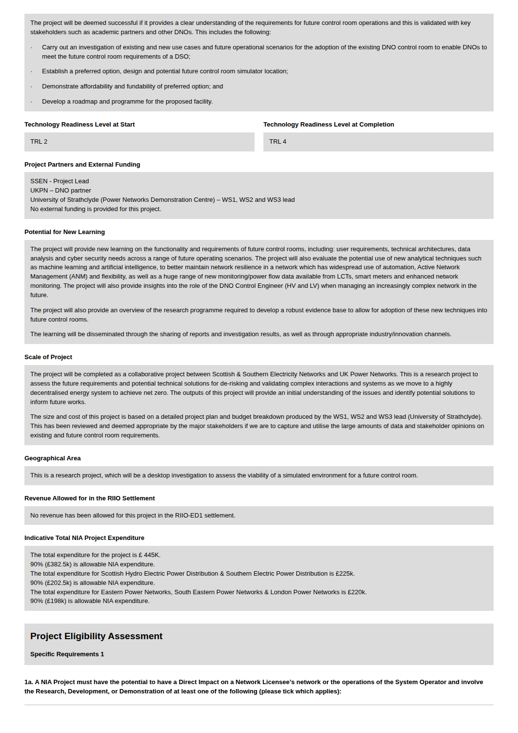The project will be deemed successful if it provides a clear understanding of the requirements for future control room operations and this is validated with key stakeholders such as academic partners and other DNOs. This includes the following:
·
Carry out an investigation of existing and new use cases and future operational scenarios for the adoption of the existing DNO control room to enable DNOs to meet the future control room requirements of a DSO;
·
Establish a preferred option, design and potential future control room simulator location;
·
Demonstrate affordability and fundability of preferred option; and
·
Develop a roadmap and programme for the proposed facility.
Technology Readiness Level at Start
TRL 2
Technology Readiness Level at Completion
TRL 4
Project Partners and External Funding
SSEN - Project Lead
UKPN – DNO partner
University of Strathclyde (Power Networks Demonstration Centre) – WS1, WS2 and WS3 lead
No external funding is provided for this project.
Potential for New Learning
The project will provide new learning on the functionality and requirements of future control rooms, including: user requirements, technical architectures, data analysis and cyber security needs across a range of future operating scenarios. The project will also evaluate the potential use of new analytical techniques such as machine learning and artificial intelligence, to better maintain network resilience in a network which has widespread use of automation, Active Network Management (ANM) and flexibility, as well as a huge range of new monitoring/power flow data available from LCTs, smart meters and enhanced network monitoring. The project will also provide insights into the role of the DNO Control Engineer (HV and LV) when managing an increasingly complex network in the future.
The project will also provide an overview of the research programme required to develop a robust evidence base to allow for adoption of these new techniques into future control rooms.
The learning will be disseminated through the sharing of reports and investigation results, as well as through appropriate industry/innovation channels.
Scale of Project
The project will be completed as a collaborative project between Scottish & Southern Electricity Networks and UK Power Networks. This is a research project to assess the future requirements and potential technical solutions for de-risking and validating complex interactions and systems as we move to a highly decentralised energy system to achieve net zero. The outputs of this project will provide an initial understanding of the issues and identify potential solutions to inform future works.
The size and cost of this project is based on a detailed project plan and budget breakdown produced by the WS1, WS2 and WS3 lead (University of Strathclyde). This has been reviewed and deemed appropriate by the major stakeholders if we are to capture and utilise the large amounts of data and stakeholder opinions on existing and future control room requirements.
Geographical Area
This is a research project, which will be a desktop investigation to assess the viability of a simulated environment for a future control room.
Revenue Allowed for in the RIIO Settlement
No revenue has been allowed for this project in the RIIO-ED1 settlement.
Indicative Total NIA Project Expenditure
The total expenditure for the project is £ 445K.
90% (£382.5k) is allowable NIA expenditure.
The total expenditure for Scottish Hydro Electric Power Distribution & Southern Electric Power Distribution is £225k.
90% (£202.5k) is allowable NIA expenditure.
The total expenditure for Eastern Power Networks, South Eastern Power Networks & London Power Networks is £220k.
90% (£198k) is allowable NIA expenditure.
Project Eligibility Assessment
Specific Requirements 1
1a. A NIA Project must have the potential to have a Direct Impact on a Network Licensee’s network or the operations of the System Operator and involve the Research, Development, or Demonstration of at least one of the following (please tick which applies):